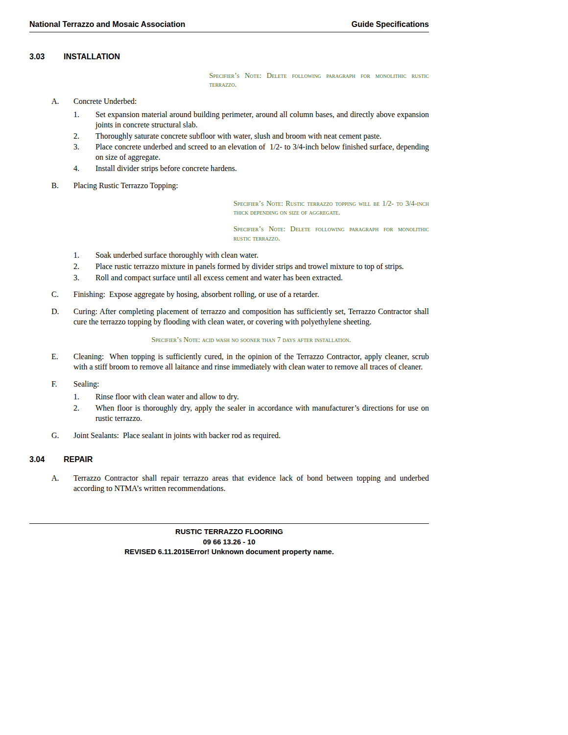National Terrazzo and Mosaic Association Guide Specifications
3.03 INSTALLATION
Specifier’s Note: Delete following paragraph for monolithic rustic terrazzo.
A. Concrete Underbed:
1. Set expansion material around building perimeter, around all column bases, and directly above expansion joints in concrete structural slab.
2. Thoroughly saturate concrete subfloor with water, slush and broom with neat cement paste.
3. Place concrete underbed and screed to an elevation of 1/2- to 3/4-inch below finished surface, depending on size of aggregate.
4. Install divider strips before concrete hardens.
B. Placing Rustic Terrazzo Topping:
Specifier’s Note: Rustic terrazzo topping will be 1/2- to 3/4-inch thick depending on size of aggregate.
Specifier’s Note: Delete following paragraph for monolithic rustic terrazzo.
1. Soak underbed surface thoroughly with clean water.
2. Place rustic terrazzo mixture in panels formed by divider strips and trowel mixture to top of strips.
3. Roll and compact surface until all excess cement and water has been extracted.
C. Finishing: Expose aggregate by hosing, absorbent rolling, or use of a retarder.
D. Curing: After completing placement of terrazzo and composition has sufficiently set, Terrazzo Contractor shall cure the terrazzo topping by flooding with clean water, or covering with polyethylene sheeting.
Specifier’s Note: acid wash no sooner than 7 days after installation.
E. Cleaning: When topping is sufficiently cured, in the opinion of the Terrazzo Contractor, apply cleaner, scrub with a stiff broom to remove all laitance and rinse immediately with clean water to remove all traces of cleaner.
F. Sealing:
1. Rinse floor with clean water and allow to dry.
2. When floor is thoroughly dry, apply the sealer in accordance with manufacturer’s directions for use on rustic terrazzo.
G. Joint Sealants: Place sealant in joints with backer rod as required.
3.04 REPAIR
A. Terrazzo Contractor shall repair terrazzo areas that evidence lack of bond between topping and underbed according to NTMA’s written recommendations.
RUSTIC TERRAZZO FLOORING
09 66 13.26 - 10
REVISED 6.11.2015Error! Unknown document property name.